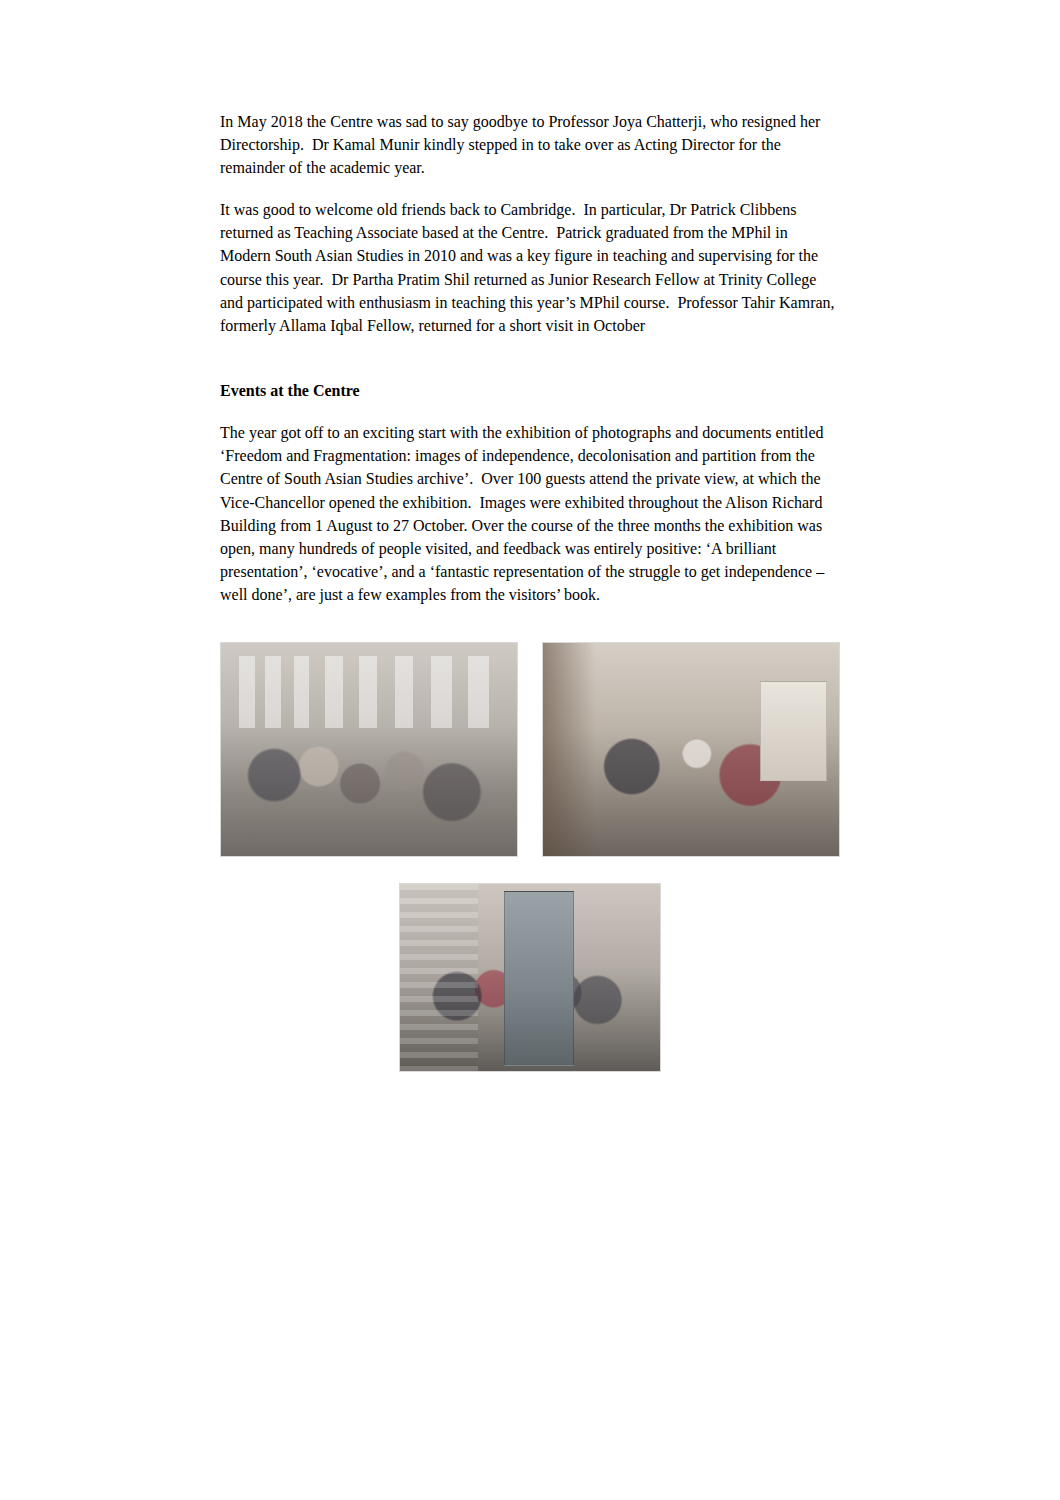In May 2018 the Centre was sad to say goodbye to Professor Joya Chatterji, who resigned her Directorship. Dr Kamal Munir kindly stepped in to take over as Acting Director for the remainder of the academic year.
It was good to welcome old friends back to Cambridge. In particular, Dr Patrick Clibbens returned as Teaching Associate based at the Centre. Patrick graduated from the MPhil in Modern South Asian Studies in 2010 and was a key figure in teaching and supervising for the course this year. Dr Partha Pratim Shil returned as Junior Research Fellow at Trinity College and participated with enthusiasm in teaching this year’s MPhil course. Professor Tahir Kamran, formerly Allama Iqbal Fellow, returned for a short visit in October
Events at the Centre
The year got off to an exciting start with the exhibition of photographs and documents entitled ‘Freedom and Fragmentation: images of independence, decolonisation and partition from the Centre of South Asian Studies archive’. Over 100 guests attend the private view, at which the Vice-Chancellor opened the exhibition. Images were exhibited throughout the Alison Richard Building from 1 August to 27 October. Over the course of the three months the exhibition was open, many hundreds of people visited, and feedback was entirely positive: ‘A brilliant presentation’, ‘evocative’, and a ‘fantastic representation of the struggle to get independence – well done’, are just a few examples from the visitors’ book.